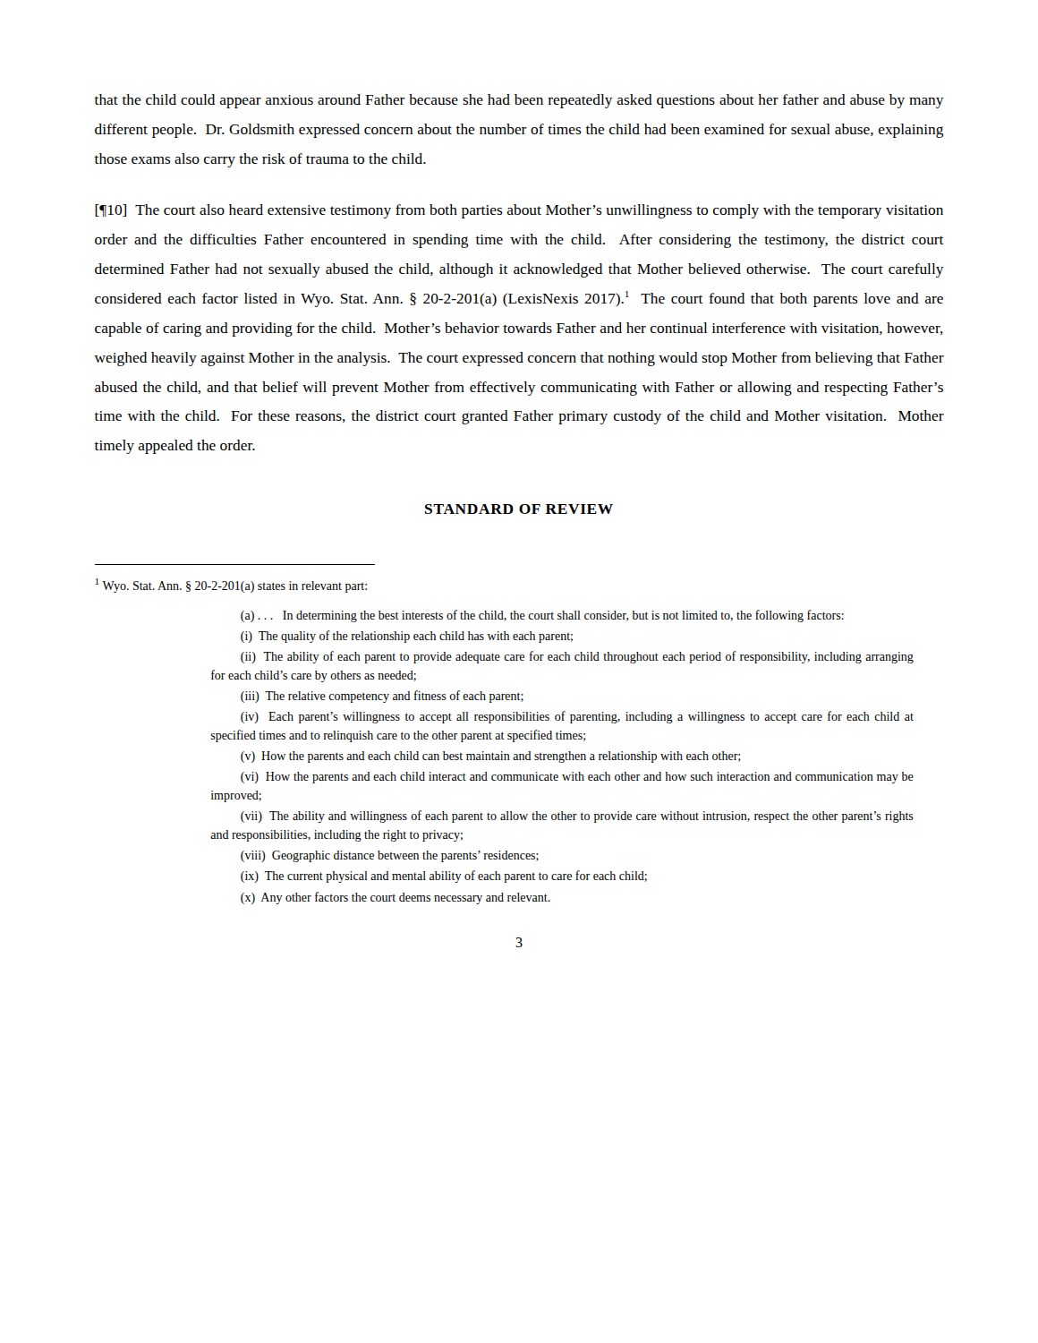that the child could appear anxious around Father because she had been repeatedly asked questions about her father and abuse by many different people. Dr. Goldsmith expressed concern about the number of times the child had been examined for sexual abuse, explaining those exams also carry the risk of trauma to the child.
[¶10] The court also heard extensive testimony from both parties about Mother’s unwillingness to comply with the temporary visitation order and the difficulties Father encountered in spending time with the child. After considering the testimony, the district court determined Father had not sexually abused the child, although it acknowledged that Mother believed otherwise. The court carefully considered each factor listed in Wyo. Stat. Ann. § 20-2-201(a) (LexisNexis 2017).1 The court found that both parents love and are capable of caring and providing for the child. Mother’s behavior towards Father and her continual interference with visitation, however, weighed heavily against Mother in the analysis. The court expressed concern that nothing would stop Mother from believing that Father abused the child, and that belief will prevent Mother from effectively communicating with Father or allowing and respecting Father’s time with the child. For these reasons, the district court granted Father primary custody of the child and Mother visitation. Mother timely appealed the order.
STANDARD OF REVIEW
1 Wyo. Stat. Ann. § 20-2-201(a) states in relevant part:
(a) . . . In determining the best interests of the child, the court shall consider, but is not limited to, the following factors:
(i) The quality of the relationship each child has with each parent;
(ii) The ability of each parent to provide adequate care for each child throughout each period of responsibility, including arranging for each child’s care by others as needed;
(iii) The relative competency and fitness of each parent;
(iv) Each parent’s willingness to accept all responsibilities of parenting, including a willingness to accept care for each child at specified times and to relinquish care to the other parent at specified times;
(v) How the parents and each child can best maintain and strengthen a relationship with each other;
(vi) How the parents and each child interact and communicate with each other and how such interaction and communication may be improved;
(vii) The ability and willingness of each parent to allow the other to provide care without intrusion, respect the other parent’s rights and responsibilities, including the right to privacy;
(viii) Geographic distance between the parents’ residences;
(ix) The current physical and mental ability of each parent to care for each child;
(x) Any other factors the court deems necessary and relevant.
3